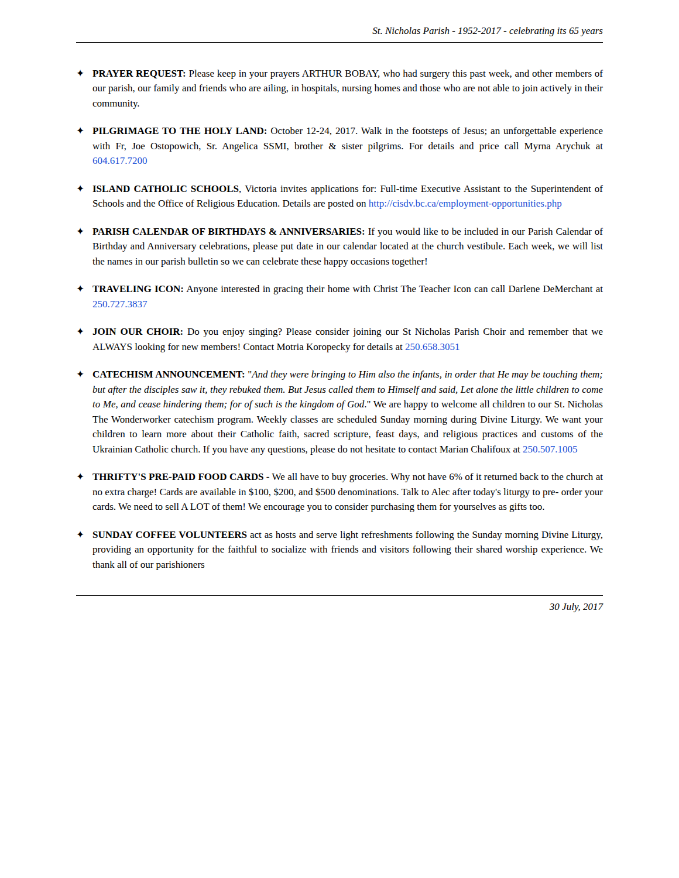St. Nicholas Parish - 1952-2017 - celebrating its 65 years
PRAYER REQUEST: Please keep in your prayers ARTHUR BOBAY, who had surgery this past week, and other members of our parish, our family and friends who are ailing, in hospitals, nursing homes and those who are not able to join actively in their community.
PILGRIMAGE TO THE HOLY LAND: October 12-24, 2017. Walk in the footsteps of Jesus; an unforgettable experience with Fr, Joe Ostopowich, Sr. Angelica SSMI, brother & sister pilgrims. For details and price call Myrna Arychuk at 604.617.7200
ISLAND CATHOLIC SCHOOLS, Victoria invites applications for: Full-time Executive Assistant to the Superintendent of Schools and the Office of Religious Education. Details are posted on http://cisdv.bc.ca/employment-opportunities.php
PARISH CALENDAR OF BIRTHDAYS & ANNIVERSARIES: If you would like to be included in our Parish Calendar of Birthday and Anniversary celebrations, please put date in our calendar located at the church vestibule. Each week, we will list the names in our parish bulletin so we can celebrate these happy occasions together!
TRAVELING ICON: Anyone interested in gracing their home with Christ The Teacher Icon can call Darlene DeMerchant at 250.727.3837
JOIN OUR CHOIR: Do you enjoy singing? Please consider joining our St Nicholas Parish Choir and remember that we ALWAYS looking for new members! Contact Motria Koropecky for details at 250.658.3051
CATECHISM ANNOUNCEMENT: "And they were bringing to Him also the infants, in order that He may be touching them; but after the disciples saw it, they rebuked them. But Jesus called them to Himself and said, Let alone the little children to come to Me, and cease hindering them; for of such is the kingdom of God." We are happy to welcome all children to our St. Nicholas The Wonderworker catechism program. Weekly classes are scheduled Sunday morning during Divine Liturgy. We want your children to learn more about their Catholic faith, sacred scripture, feast days, and religious practices and customs of the Ukrainian Catholic church. If you have any questions, please do not hesitate to contact Marian Chalifoux at 250.507.1005
THRIFTY'S PRE-PAID FOOD CARDS - We all have to buy groceries. Why not have 6% of it returned back to the church at no extra charge! Cards are available in $100, $200, and $500 denominations. Talk to Alec after today's liturgy to pre- order your cards. We need to sell A LOT of them! We encourage you to consider purchasing them for yourselves as gifts too.
SUNDAY COFFEE VOLUNTEERS act as hosts and serve light refreshments following the Sunday morning Divine Liturgy, providing an opportunity for the faithful to socialize with friends and visitors following their shared worship experience. We thank all of our parishioners
30 July, 2017